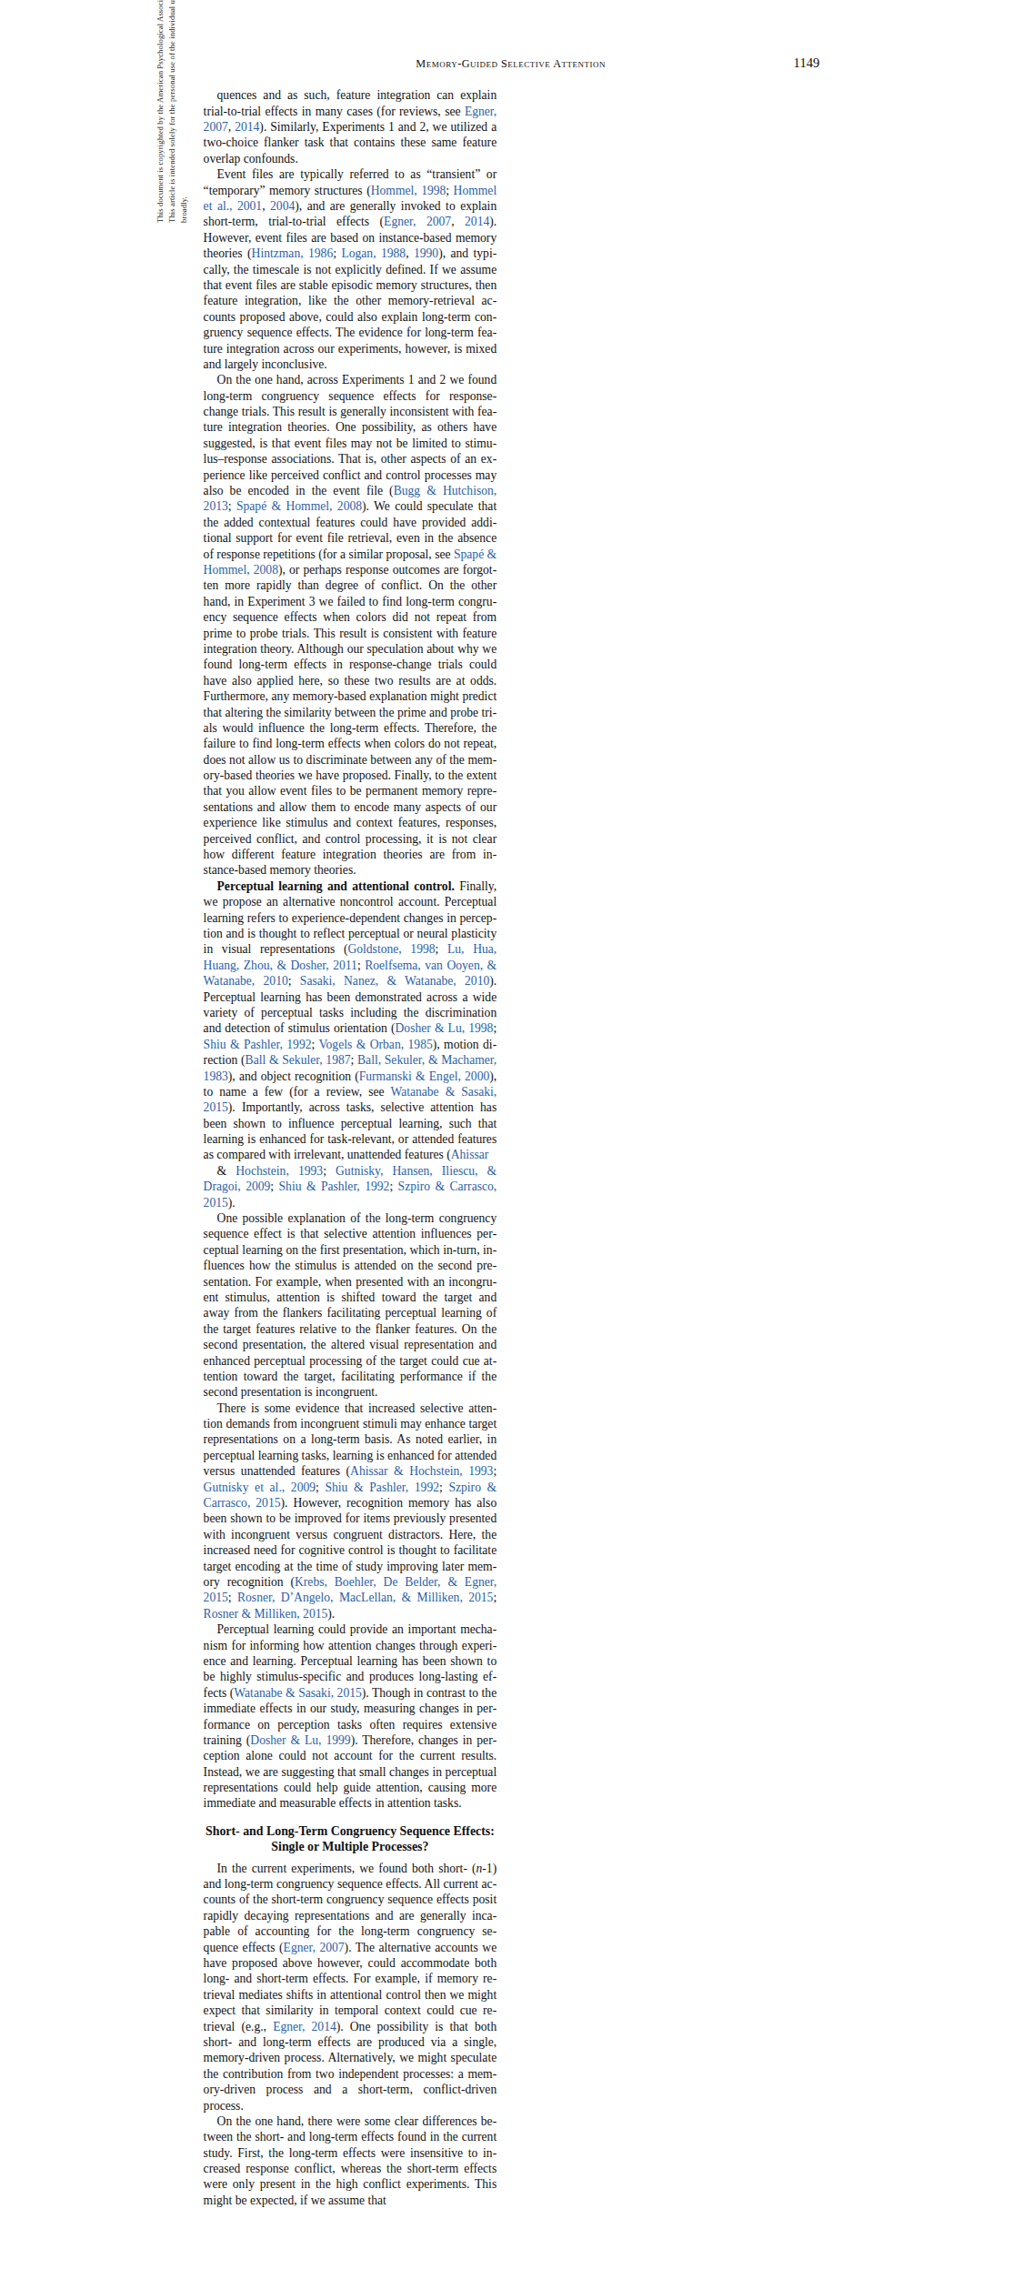This document is copyrighted by the American Psychological Association or one of its allied publishers.
This article is intended solely for the personal use of the individual user and is not to be disseminated broadly.
Memory-Guided Selective Attention 1149
quences and as such, feature integration can explain trial-to-trial effects in many cases (for reviews, see Egner, 2007, 2014). Similarly, Experiments 1 and 2, we utilized a two-choice flanker task that contains these same feature overlap confounds.
Event files are typically referred to as “transient” or “temporary” memory structures (Hommel, 1998; Hommel et al., 2001, 2004), and are generally invoked to explain short-term, trial-to-trial effects (Egner, 2007, 2014). However, event files are based on instance-based memory theories (Hintzman, 1986; Logan, 1988, 1990), and typically, the timescale is not explicitly defined. If we assume that event files are stable episodic memory structures, then feature integration, like the other memory-retrieval accounts proposed above, could also explain long-term congruency sequence effects. The evidence for long-term feature integration across our experiments, however, is mixed and largely inconclusive.
On the one hand, across Experiments 1 and 2 we found long-term congruency sequence effects for response-change trials. This result is generally inconsistent with feature integration theories. One possibility, as others have suggested, is that event files may not be limited to stimulus–response associations. That is, other aspects of an experience like perceived conflict and control processes may also be encoded in the event file (Bugg & Hutchison, 2013; Spapé & Hommel, 2008). We could speculate that the added contextual features could have provided additional support for event file retrieval, even in the absence of response repetitions (for a similar proposal, see Spapé & Hommel, 2008), or perhaps response outcomes are forgotten more rapidly than degree of conflict. On the other hand, in Experiment 3 we failed to find long-term congruency sequence effects when colors did not repeat from prime to probe trials. This result is consistent with feature integration theory. Although our speculation about why we found long-term effects in response-change trials could have also applied here, so these two results are at odds. Furthermore, any memory-based explanation might predict that altering the similarity between the prime and probe trials would influence the long-term effects. Therefore, the failure to find long-term effects when colors do not repeat, does not allow us to discriminate between any of the memory-based theories we have proposed. Finally, to the extent that you allow event files to be permanent memory representations and allow them to encode many aspects of our experience like stimulus and context features, responses, perceived conflict, and control processing, it is not clear how different feature integration theories are from instance-based memory theories.
Perceptual learning and attentional control. Finally, we propose an alternative noncontrol account. Perceptual learning refers to experience-dependent changes in perception and is thought to reflect perceptual or neural plasticity in visual representations (Goldstone, 1998; Lu, Hua, Huang, Zhou, & Dosher, 2011; Roelfsema, van Ooyen, & Watanabe, 2010; Sasaki, Nanez, & Watanabe, 2010). Perceptual learning has been demonstrated across a wide variety of perceptual tasks including the discrimination and detection of stimulus orientation (Dosher & Lu, 1998; Shiu & Pashler, 1992; Vogels & Orban, 1985), motion direction (Ball & Sekuler, 1987; Ball, Sekuler, & Machamer, 1983), and object recognition (Furmanski & Engel, 2000), to name a few (for a review, see Watanabe & Sasaki, 2015). Importantly, across tasks, selective attention has been shown to influence perceptual learning, such that learning is enhanced for task-relevant, or attended features as compared with irrelevant, unattended features (Ahissar
& Hochstein, 1993; Gutnisky, Hansen, Iliescu, & Dragoi, 2009; Shiu & Pashler, 1992; Szpiro & Carrasco, 2015).
One possible explanation of the long-term congruency sequence effect is that selective attention influences perceptual learning on the first presentation, which in-turn, influences how the stimulus is attended on the second presentation. For example, when presented with an incongruent stimulus, attention is shifted toward the target and away from the flankers facilitating perceptual learning of the target features relative to the flanker features. On the second presentation, the altered visual representation and enhanced perceptual processing of the target could cue attention toward the target, facilitating performance if the second presentation is incongruent.
There is some evidence that increased selective attention demands from incongruent stimuli may enhance target representations on a long-term basis. As noted earlier, in perceptual learning tasks, learning is enhanced for attended versus unattended features (Ahissar & Hochstein, 1993; Gutnisky et al., 2009; Shiu & Pashler, 1992; Szpiro & Carrasco, 2015). However, recognition memory has also been shown to be improved for items previously presented with incongruent versus congruent distractors. Here, the increased need for cognitive control is thought to facilitate target encoding at the time of study improving later memory recognition (Krebs, Boehler, De Belder, & Egner, 2015; Rosner, D’Angelo, MacLellan, & Milliken, 2015; Rosner & Milliken, 2015).
Perceptual learning could provide an important mechanism for informing how attention changes through experience and learning. Perceptual learning has been shown to be highly stimulus-specific and produces long-lasting effects (Watanabe & Sasaki, 2015). Though in contrast to the immediate effects in our study, measuring changes in performance on perception tasks often requires extensive training (Dosher & Lu, 1999). Therefore, changes in perception alone could not account for the current results. Instead, we are suggesting that small changes in perceptual representations could help guide attention, causing more immediate and measurable effects in attention tasks.
Short- and Long-Term Congruency Sequence Effects:
Single or Multiple Processes?
In the current experiments, we found both short- (n-1) and long-term congruency sequence effects. All current accounts of the short-term congruency sequence effects posit rapidly decaying representations and are generally incapable of accounting for the long-term congruency sequence effects (Egner, 2007). The alternative accounts we have proposed above however, could accommodate both long- and short-term effects. For example, if memory retrieval mediates shifts in attentional control then we might expect that similarity in temporal context could cue retrieval (e.g., Egner, 2014). One possibility is that both short- and long-term effects are produced via a single, memory-driven process. Alternatively, we might speculate the contribution from two independent processes: a memory-driven process and a short-term, conflict-driven process.
On the one hand, there were some clear differences between the short- and long-term effects found in the current study. First, the long-term effects were insensitive to increased response conflict, whereas the short-term effects were only present in the high conflict experiments. This might be expected, if we assume that